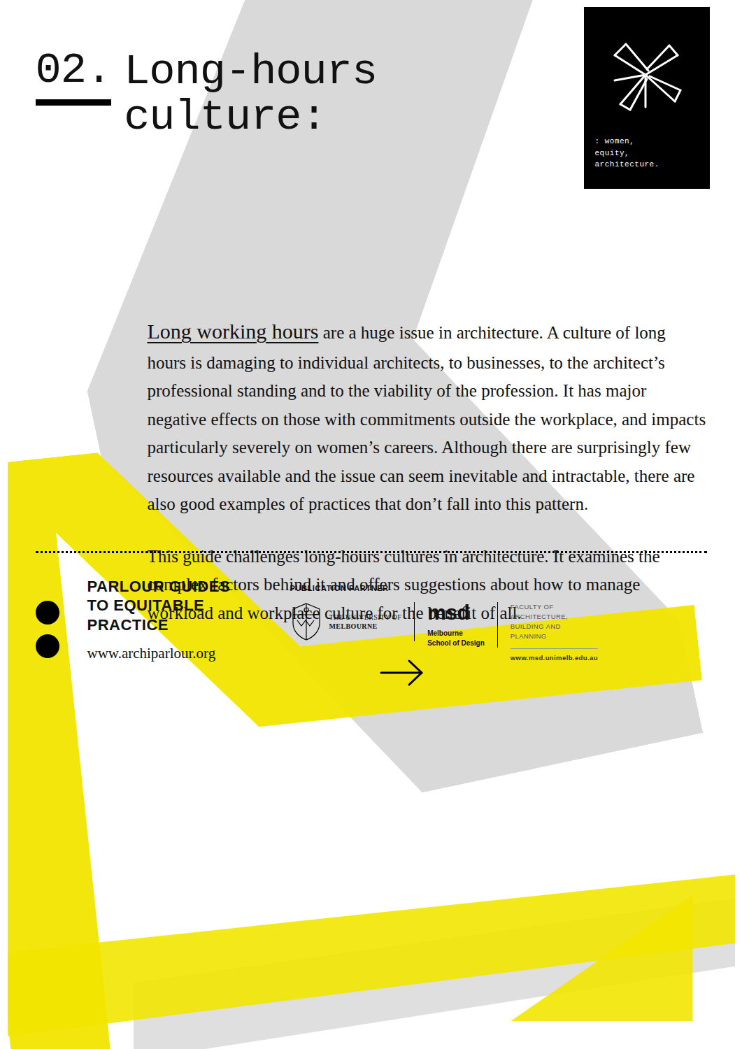: women,
equity,
architecture.
02.
Long-hours culture:
Long working hours are a huge issue in architecture. A culture of long hours is damaging to individual architects, to businesses, to the architect’s professional standing and to the viability of the profession. It has major negative effects on those with commitments outside the workplace, and impacts particularly severely on women’s careers. Although there are surprisingly few resources available and the issue can seem inevitable and intractable, there are also good examples of practices that don’t fall into this pattern.
This guide challenges long-hours cultures in architecture. It examines the complex factors behind it and offers suggestions about how to manage workload and workplace culture for the benefit of all.
PARLOUR GUIDES
TO EQUITABLE
PRACTICE www.archiparlour.org
PUBLICATION PARTNER
THE UNIVERSITY OF
MELBOURNE
msd
Melbourne
School of Design
FACULTY OF
ARCHITECTURE,
BUILDING AND
PLANNING www.msd.unimelb.edu.au